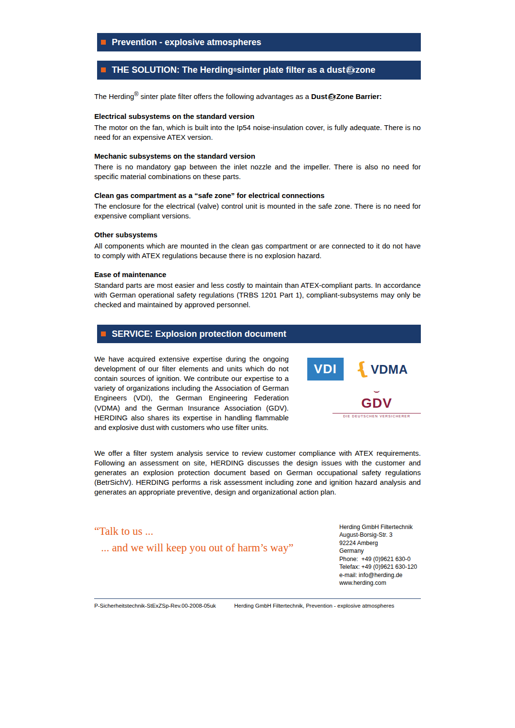Prevention - explosive atmospheres
THE SOLUTION: The Herding® sinter plate filter as a dustExzone
The Herding® sinter plate filter offers the following advantages as a DustEx Zone Barrier:
Electrical subsystems on the standard version
The motor on the fan, which is built into the Ip54 noise-insulation cover, is fully adequate. There is no need for an expensive ATEX version.
Mechanic subsystems on the standard version
There is no mandatory gap between the inlet nozzle and the impeller. There is also no need for specific material combinations on these parts.
Clean gas compartment as a “safe zone” for electrical connections
The enclosure for the electrical (valve) control unit is mounted in the safe zone. There is no need for expensive compliant versions.
Other subsystems
All components which are mounted in the clean gas compartment or are connected to it do not have to comply with ATEX regulations because there is no explosion hazard.
Ease of maintenance
Standard parts are most easier and less costly to maintain than ATEX-compliant parts. In accordance with German operational safety regulations (TRBS 1201 Part 1), compliant-subsystems may only be checked and maintained by approved personnel.
SERVICE: Explosion protection document
We have acquired extensive expertise during the ongoing development of our filter elements and units which do not contain sources of ignition. We contribute our expertise to a variety of organizations including the Association of German Engineers (VDI), the German Engineering Federation (VDMA) and the German Insurance Association (GDV). HERDING also shares its expertise in handling flammable and explosive dust with customers who use filter units.
VDI
❴ VDMA
⌣
GDV
DIE DEUTSCHEN VERSICHERER
We offer a filter system analysis service to review customer compliance with ATEX requirements. Following an assessment on site, HERDING discusses the design issues with the customer and generates an explosion protection document based on German occupational safety regulations (BetrSichV). HERDING performs a risk assessment including zone and ignition hazard analysis and generates an appropriate preventive, design and organizational action plan.
“Talk to us ...
... and we will keep you out of harm’s way”
▲▲
Herding GmbH Filtertechnik
August-Borsig-Str. 3
92224 Amberg
Germany
Phone: +49 (0)9621 630-0
Telefax: +49 (0)9621 630-120
e-mail: info@herding.de
www.herding.com
P-Sicherheitstechnik-StExZSp-Rev.00-2008-05uk
Herding GmbH Filtertechnik, Prevention - explosive atmospheres